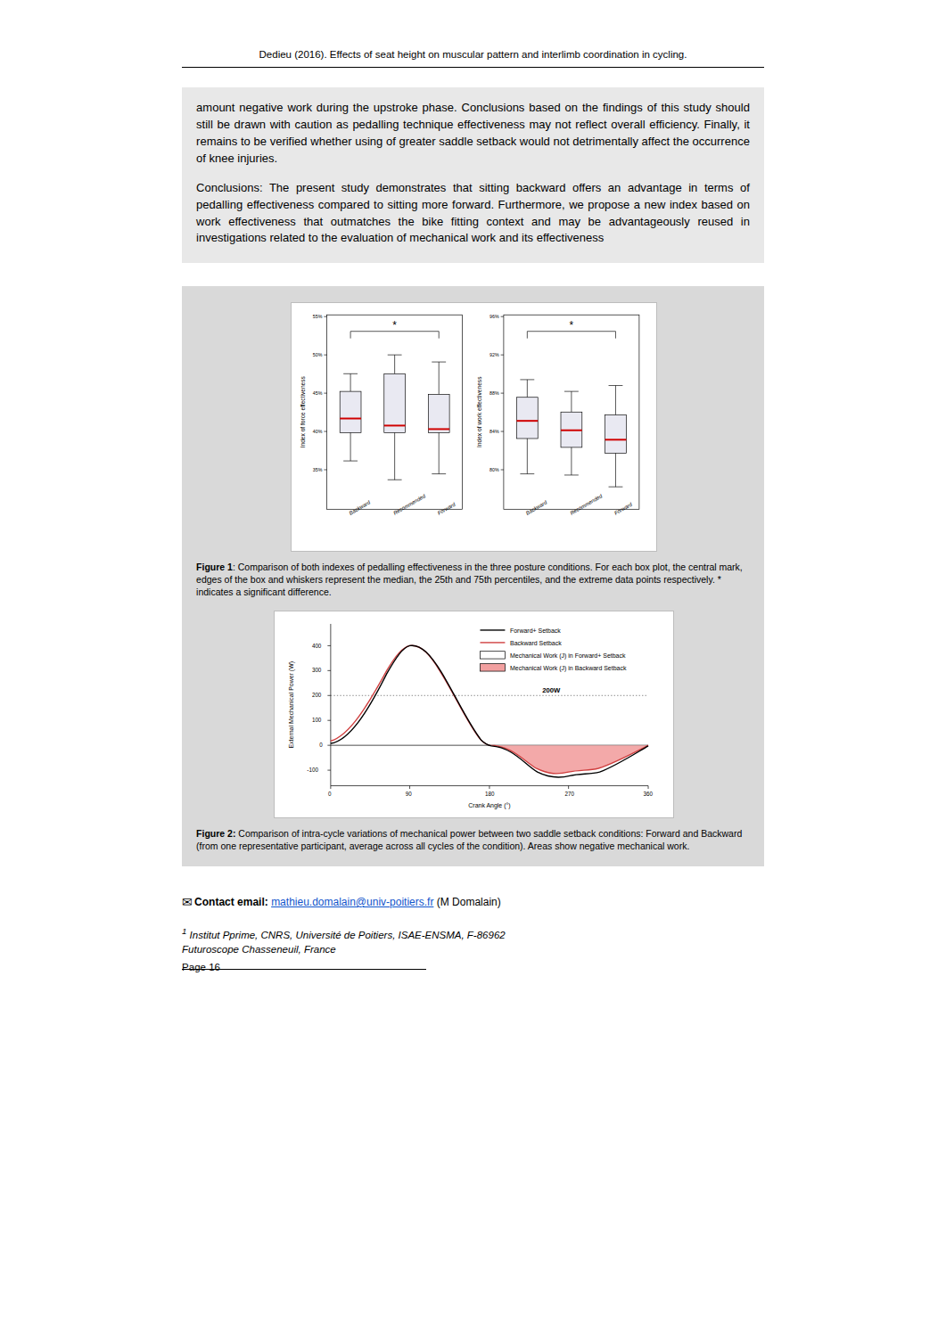Dedieu (2016). Effects of seat height on muscular pattern and interlimb coordination in cycling.
amount negative work during the upstroke phase. Conclusions based on the findings of this study should still be drawn with caution as pedalling technique effectiveness may not reflect overall efficiency. Finally, it remains to be verified whether using of greater saddle setback would not detrimentally affect the occurrence of knee injuries.
Conclusions: The present study demonstrates that sitting backward offers an advantage in terms of pedalling effectiveness compared to sitting more forward. Furthermore, we propose a new index based on work effectiveness that outmatches the bike fitting context and may be advantageously reused in investigations related to the evaluation of mechanical work and its effectiveness
55% 50% 45% 40% 35% Index of force effectiveness * Backward Recommended Forward 96% 92% 88% 84% 80% Index of work effectiveness * Backward Recommended Forward
Figure 1: Comparison of both indexes of pedalling effectiveness in the three posture conditions. For each box plot, the central mark, edges of the box and whiskers represent the median, the 25th and 75th percentiles, and the extreme data points respectively. * indicates a significant difference.
400 300 200 100 0 -100 External Mechanical Power (W) 200W 0 90 180 270 360 Crank Angle (°) Forward+ Setback Backward Setback Mechanical Work (J) in Forward+ Setback Mechanical Work (J) in Backward Setback
Figure 2: Comparison of intra-cycle variations of mechanical power between two saddle setback conditions: Forward and Backward (from one representative participant, average across all cycles of the condition). Areas show negative mechanical work.
✉Contact email: mathieu.domalain@univ-poitiers.fr (M Domalain)
1 Institut Pprime, CNRS, Université de Poitiers, ISAE-ENSMA, F-86962
Futuroscope Chasseneuil, France
Page 16